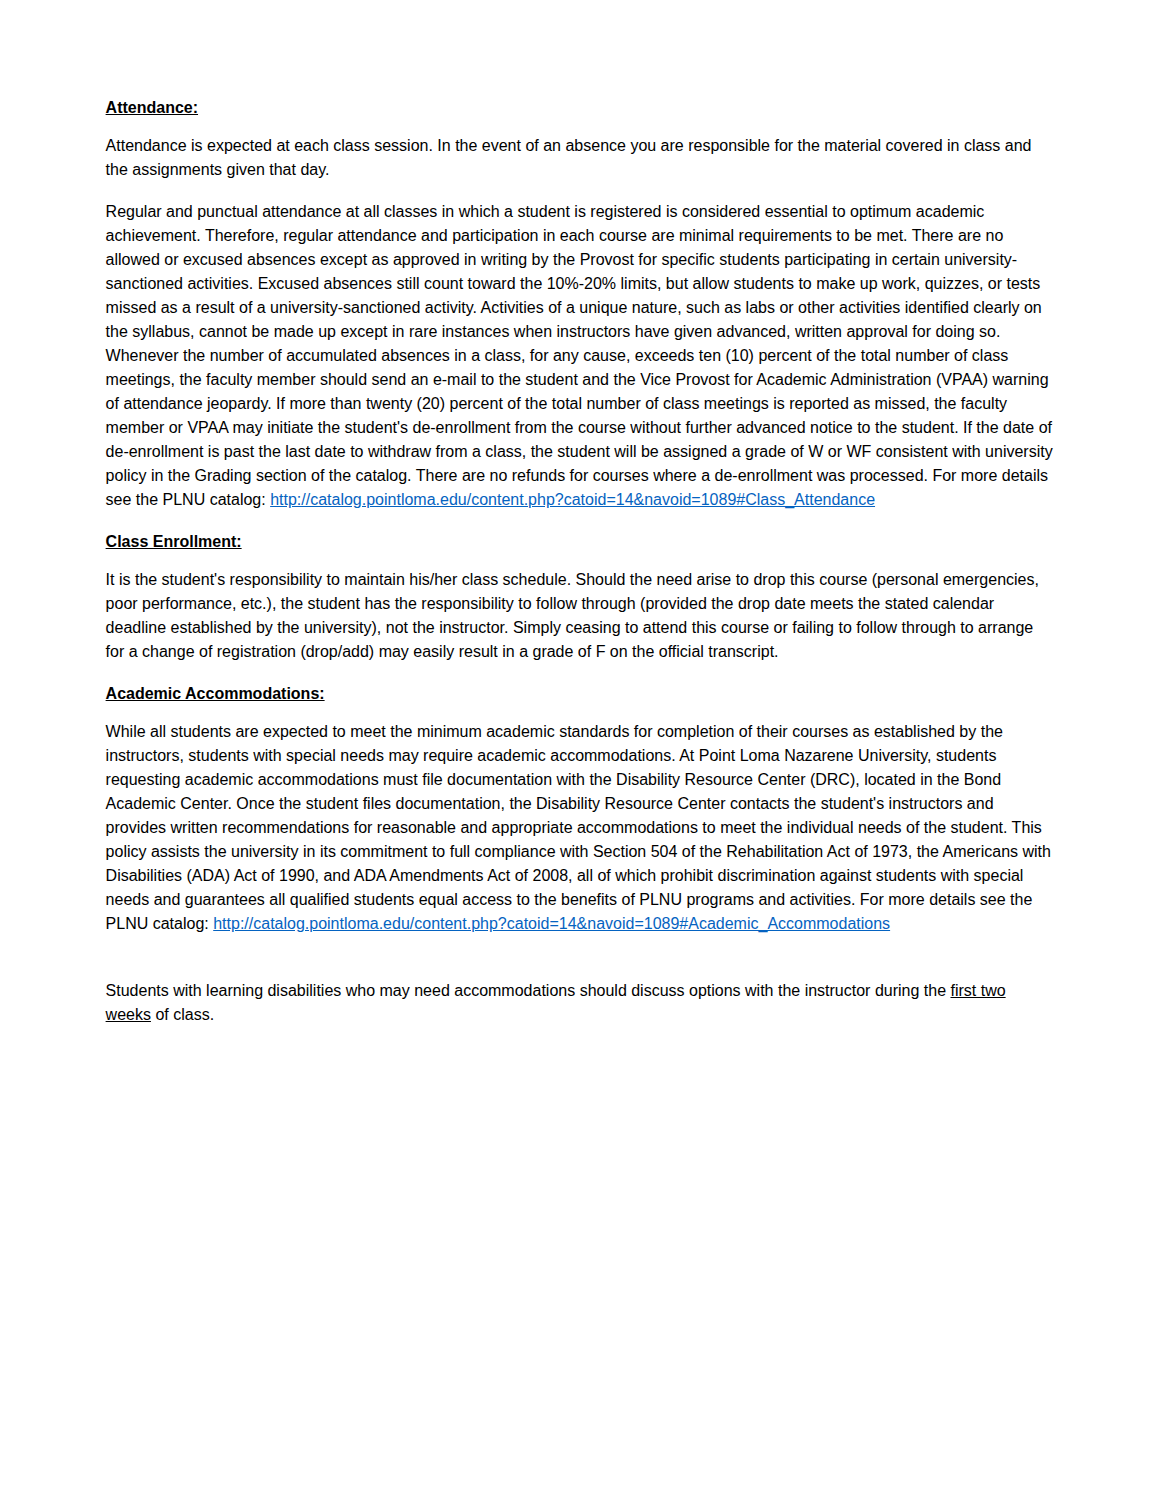Attendance:
Attendance is expected at each class session. In the event of an absence you are responsible for the material covered in class and the assignments given that day.
Regular and punctual attendance at all classes in which a student is registered is considered essential to optimum academic achievement. Therefore, regular attendance and participation in each course are minimal requirements to be met. There are no allowed or excused absences except as approved in writing by the Provost for specific students participating in certain university-sanctioned activities. Excused absences still count toward the 10%-20% limits, but allow students to make up work, quizzes, or tests missed as a result of a university-sanctioned activity. Activities of a unique nature, such as labs or other activities identified clearly on the syllabus, cannot be made up except in rare instances when instructors have given advanced, written approval for doing so. Whenever the number of accumulated absences in a class, for any cause, exceeds ten (10) percent of the total number of class meetings, the faculty member should send an e-mail to the student and the Vice Provost for Academic Administration (VPAA) warning of attendance jeopardy. If more than twenty (20) percent of the total number of class meetings is reported as missed, the faculty member or VPAA may initiate the student's de-enrollment from the course without further advanced notice to the student. If the date of de-enrollment is past the last date to withdraw from a class, the student will be assigned a grade of W or WF consistent with university policy in the Grading section of the catalog. There are no refunds for courses where a de-enrollment was processed. For more details see the PLNU catalog: http://catalog.pointloma.edu/content.php?catoid=14&navoid=1089#Class_Attendance
Class Enrollment:
It is the student's responsibility to maintain his/her class schedule. Should the need arise to drop this course (personal emergencies, poor performance, etc.), the student has the responsibility to follow through (provided the drop date meets the stated calendar deadline established by the university), not the instructor. Simply ceasing to attend this course or failing to follow through to arrange for a change of registration (drop/add) may easily result in a grade of F on the official transcript.
Academic Accommodations:
While all students are expected to meet the minimum academic standards for completion of their courses as established by the instructors, students with special needs may require academic accommodations. At Point Loma Nazarene University, students requesting academic accommodations must file documentation with the Disability Resource Center (DRC), located in the Bond Academic Center. Once the student files documentation, the Disability Resource Center contacts the student's instructors and provides written recommendations for reasonable and appropriate accommodations to meet the individual needs of the student. This policy assists the university in its commitment to full compliance with Section 504 of the Rehabilitation Act of 1973, the Americans with Disabilities (ADA) Act of 1990, and ADA Amendments Act of 2008, all of which prohibit discrimination against students with special needs and guarantees all qualified students equal access to the benefits of PLNU programs and activities. For more details see the PLNU catalog: http://catalog.pointloma.edu/content.php?catoid=14&navoid=1089#Academic_Accommodations
Students with learning disabilities who may need accommodations should discuss options with the instructor during the first two weeks of class.